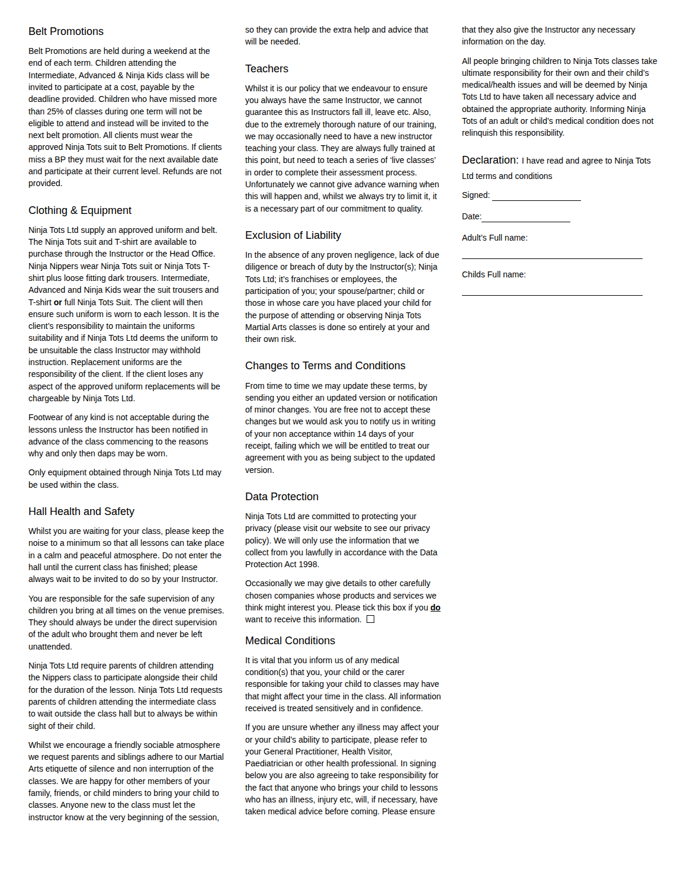Belt Promotions
Belt Promotions are held during a weekend at the end of each term. Children attending the Intermediate, Advanced & Ninja Kids class will be invited to participate at a cost, payable by the deadline provided. Children who have missed more than 25% of classes during one term will not be eligible to attend and instead will be invited to the next belt promotion. All clients must wear the approved Ninja Tots suit to Belt Promotions. If clients miss a BP they must wait for the next available date and participate at their current level. Refunds are not provided.
Clothing & Equipment
Ninja Tots Ltd supply an approved uniform and belt. The Ninja Tots suit and T-shirt are available to purchase through the Instructor or the Head Office. Ninja Nippers wear Ninja Tots suit or Ninja Tots T-shirt plus loose fitting dark trousers. Intermediate, Advanced and Ninja Kids wear the suit trousers and T-shirt or full Ninja Tots Suit. The client will then ensure such uniform is worn to each lesson. It is the client’s responsibility to maintain the uniforms suitability and if Ninja Tots Ltd deems the uniform to be unsuitable the class Instructor may withhold instruction. Replacement uniforms are the responsibility of the client. If the client loses any aspect of the approved uniform replacements will be chargeable by Ninja Tots Ltd.
Footwear of any kind is not acceptable during the lessons unless the Instructor has been notified in advance of the class commencing to the reasons why and only then daps may be worn.
Only equipment obtained through Ninja Tots Ltd may be used within the class.
Hall Health and Safety
Whilst you are waiting for your class, please keep the noise to a minimum so that all lessons can take place in a calm and peaceful atmosphere. Do not enter the hall until the current class has finished; please always wait to be invited to do so by your Instructor.
You are responsible for the safe supervision of any children you bring at all times on the venue premises. They should always be under the direct supervision of the adult who brought them and never be left unattended.
Ninja Tots Ltd require parents of children attending the Nippers class to participate alongside their child for the duration of the lesson. Ninja Tots Ltd requests parents of children attending the intermediate class to wait outside the class hall but to always be within sight of their child.
Whilst we encourage a friendly sociable atmosphere we request parents and siblings adhere to our Martial Arts etiquette of silence and non interruption of the classes. We are happy for other members of your family, friends, or child minders to bring your child to classes. Anyone new to the class must let the instructor know at the very beginning of the session, so they can provide the extra help and advice that will be needed.
Teachers
Whilst it is our policy that we endeavour to ensure you always have the same Instructor, we cannot guarantee this as Instructors fall ill, leave etc. Also, due to the extremely thorough nature of our training, we may occasionally need to have a new instructor teaching your class. They are always fully trained at this point, but need to teach a series of ‘live classes’ in order to complete their assessment process. Unfortunately we cannot give advance warning when this will happen and, whilst we always try to limit it, it is a necessary part of our commitment to quality.
Exclusion of Liability
In the absence of any proven negligence, lack of due diligence or breach of duty by the Instructor(s); Ninja Tots Ltd; it’s franchises or employees, the participation of you; your spouse/partner; child or those in whose care you have placed your child for the purpose of attending or observing Ninja Tots Martial Arts classes is done so entirely at your and their own risk.
Changes to Terms and Conditions
From time to time we may update these terms, by sending you either an updated version or notification of minor changes. You are free not to accept these changes but we would ask you to notify us in writing of your non acceptance within 14 days of your receipt, failing which we will be entitled to treat our agreement with you as being subject to the updated version.
Data Protection
Ninja Tots Ltd are committed to protecting your privacy (please visit our website to see our privacy policy). We will only use the information that we collect from you lawfully in accordance with the Data Protection Act 1998.
Occasionally we may give details to other carefully chosen companies whose products and services we think might interest you. Please tick this box if you do want to receive this information.
Medical Conditions
It is vital that you inform us of any medical condition(s) that you, your child or the carer responsible for taking your child to classes may have that might affect your time in the class. All information received is treated sensitively and in confidence.
If you are unsure whether any illness may affect your or your child’s ability to participate, please refer to your General Practitioner, Health Visitor, Paediatrician or other health professional. In signing below you are also agreeing to take responsibility for the fact that anyone who brings your child to lessons who has an illness, injury etc, will, if necessary, have taken medical advice before coming. Please ensure that they also give the Instructor any necessary information on the day.
All people bringing children to Ninja Tots classes take ultimate responsibility for their own and their child’s medical/health issues and will be deemed by Ninja Tots Ltd to have taken all necessary advice and obtained the appropriate authority. Informing Ninja Tots of an adult or child’s medical condition does not relinquish this responsibility.
Declaration: I have read and agree to Ninja Tots Ltd terms and conditions
Signed:
Date:
Adult’s Full name:
Childs Full name: